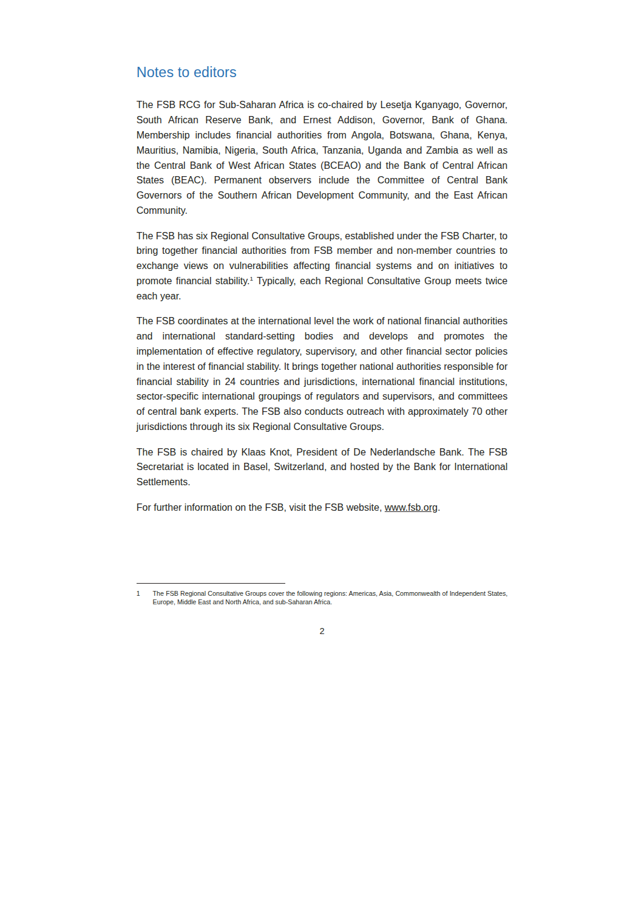Notes to editors
The FSB RCG for Sub-Saharan Africa is co-chaired by Lesetja Kganyago, Governor, South African Reserve Bank, and Ernest Addison, Governor, Bank of Ghana. Membership includes financial authorities from Angola, Botswana, Ghana, Kenya, Mauritius, Namibia, Nigeria, South Africa, Tanzania, Uganda and Zambia as well as the Central Bank of West African States (BCEAO) and the Bank of Central African States (BEAC). Permanent observers include the Committee of Central Bank Governors of the Southern African Development Community, and the East African Community.
The FSB has six Regional Consultative Groups, established under the FSB Charter, to bring together financial authorities from FSB member and non-member countries to exchange views on vulnerabilities affecting financial systems and on initiatives to promote financial stability.1 Typically, each Regional Consultative Group meets twice each year.
The FSB coordinates at the international level the work of national financial authorities and international standard-setting bodies and develops and promotes the implementation of effective regulatory, supervisory, and other financial sector policies in the interest of financial stability. It brings together national authorities responsible for financial stability in 24 countries and jurisdictions, international financial institutions, sector-specific international groupings of regulators and supervisors, and committees of central bank experts. The FSB also conducts outreach with approximately 70 other jurisdictions through its six Regional Consultative Groups.
The FSB is chaired by Klaas Knot, President of De Nederlandsche Bank. The FSB Secretariat is located in Basel, Switzerland, and hosted by the Bank for International Settlements.
For further information on the FSB, visit the FSB website, www.fsb.org.
1
The FSB Regional Consultative Groups cover the following regions: Americas, Asia, Commonwealth of Independent States, Europe, Middle East and North Africa, and sub-Saharan Africa.
2